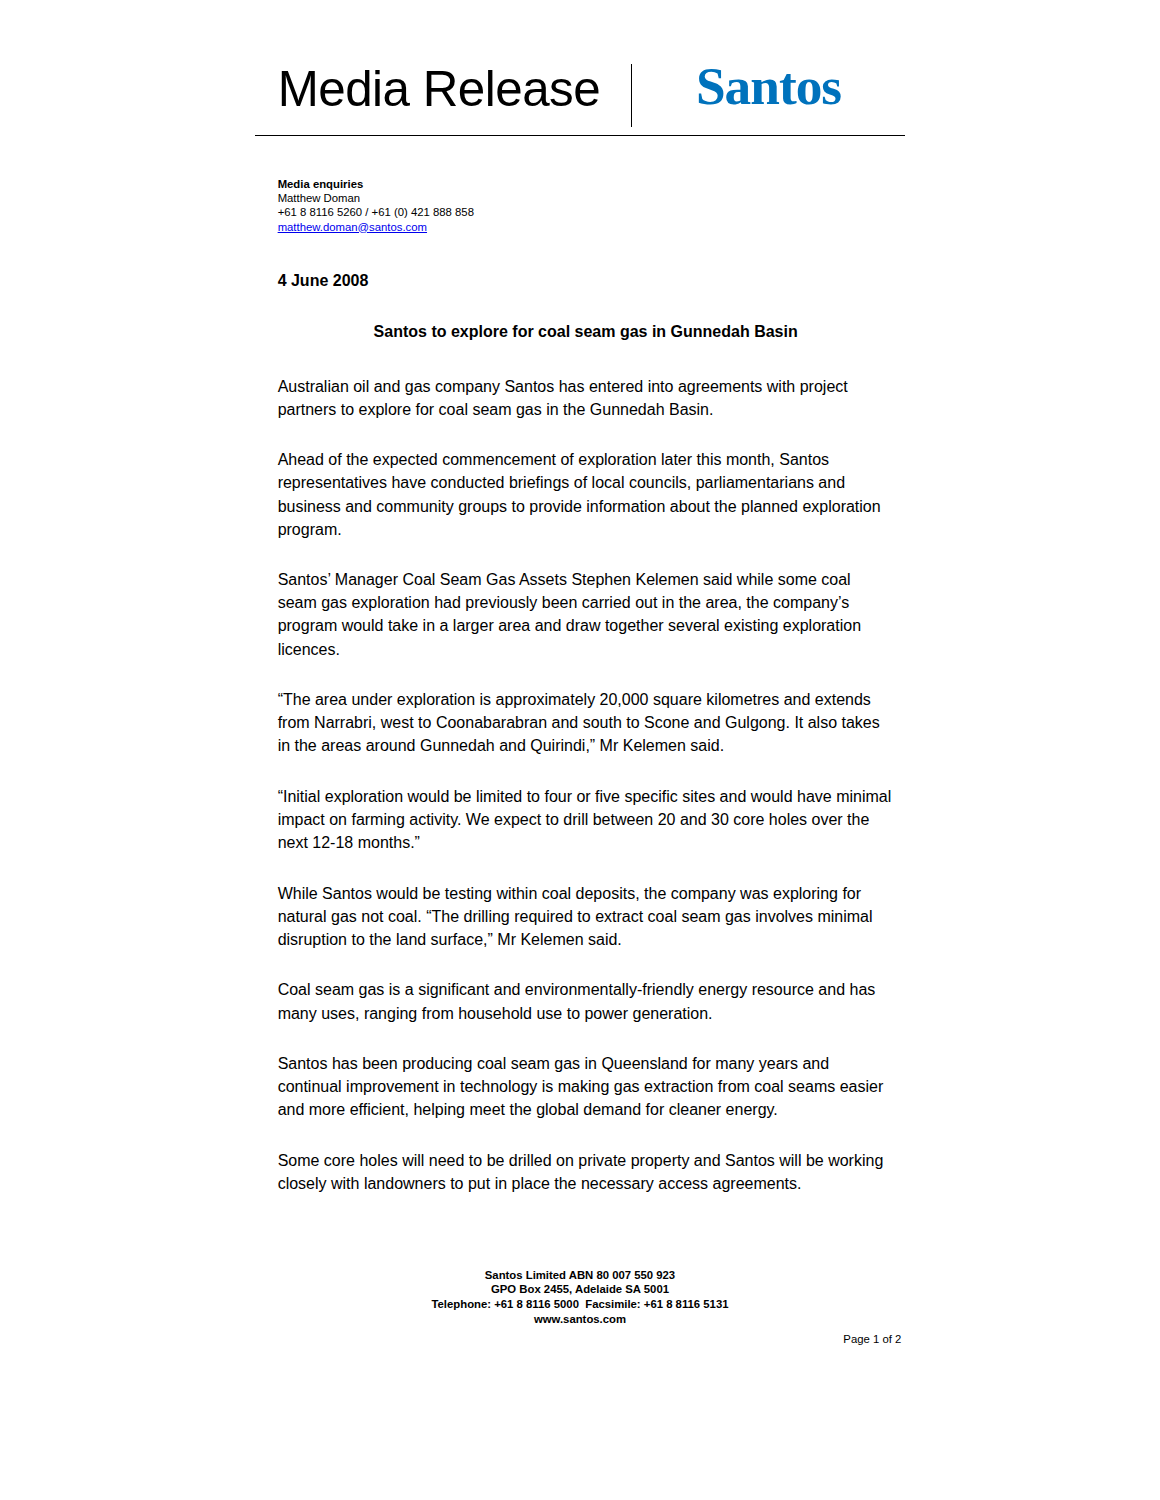Media Release
Santos
Media enquiries
Matthew Doman
+61 8 8116 5260 / +61 (0) 421 888 858
matthew.doman@santos.com
4 June 2008
Santos to explore for coal seam gas in Gunnedah Basin
Australian oil and gas company Santos has entered into agreements with project partners to explore for coal seam gas in the Gunnedah Basin.
Ahead of the expected commencement of exploration later this month, Santos representatives have conducted briefings of local councils, parliamentarians and business and community groups to provide information about the planned exploration program.
Santos’ Manager Coal Seam Gas Assets Stephen Kelemen said while some coal seam gas exploration had previously been carried out in the area, the company’s program would take in a larger area and draw together several existing exploration licences.
“The area under exploration is approximately 20,000 square kilometres and extends from Narrabri, west to Coonabarabran and south to Scone and Gulgong. It also takes in the areas around Gunnedah and Quirindi,” Mr Kelemen said.
“Initial exploration would be limited to four or five specific sites and would have minimal impact on farming activity. We expect to drill between 20 and 30 core holes over the next 12-18 months.”
While Santos would be testing within coal deposits, the company was exploring for natural gas not coal. “The drilling required to extract coal seam gas involves minimal disruption to the land surface,” Mr Kelemen said.
Coal seam gas is a significant and environmentally-friendly energy resource and has many uses, ranging from household use to power generation.
Santos has been producing coal seam gas in Queensland for many years and continual improvement in technology is making gas extraction from coal seams easier and more efficient, helping meet the global demand for cleaner energy.
Some core holes will need to be drilled on private property and Santos will be working closely with landowners to put in place the necessary access agreements.
Santos Limited ABN 80 007 550 923
GPO Box 2455, Adelaide SA 5001
Telephone: +61 8 8116 5000 Facsimile: +61 8 8116 5131
www.santos.com
Page 1 of 2